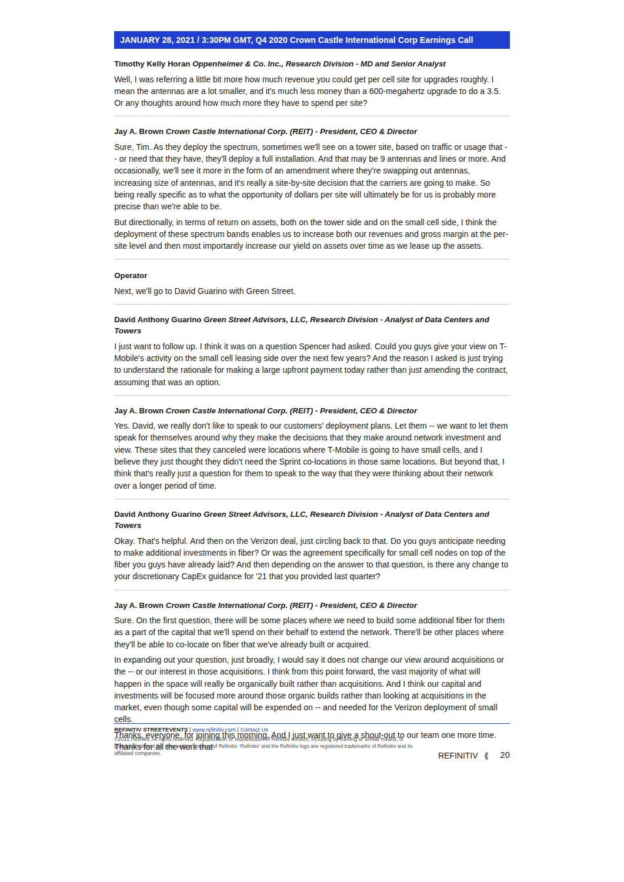JANUARY 28, 2021 / 3:30PM GMT, Q4 2020 Crown Castle International Corp Earnings Call
Timothy Kelly Horan Oppenheimer & Co. Inc., Research Division - MD and Senior Analyst
Well, I was referring a little bit more how much revenue you could get per cell site for upgrades roughly. I mean the antennas are a lot smaller, and it's much less money than a 600-megahertz upgrade to do a 3.5. Or any thoughts around how much more they have to spend per site?
Jay A. Brown Crown Castle International Corp. (REIT) - President, CEO & Director
Sure, Tim. As they deploy the spectrum, sometimes we'll see on a tower site, based on traffic or usage that -- or need that they have, they'll deploy a full installation. And that may be 9 antennas and lines or more. And occasionally, we'll see it more in the form of an amendment where they're swapping out antennas, increasing size of antennas, and it's really a site-by-site decision that the carriers are going to make. So being really specific as to what the opportunity of dollars per site will ultimately be for us is probably more precise than we're able to be.
But directionally, in terms of return on assets, both on the tower side and on the small cell side, I think the deployment of these spectrum bands enables us to increase both our revenues and gross margin at the per-site level and then most importantly increase our yield on assets over time as we lease up the assets.
Operator
Next, we'll go to David Guarino with Green Street.
David Anthony Guarino Green Street Advisors, LLC, Research Division - Analyst of Data Centers and Towers
I just want to follow up. I think it was on a question Spencer had asked. Could you guys give your view on T-Mobile's activity on the small cell leasing side over the next few years? And the reason I asked is just trying to understand the rationale for making a large upfront payment today rather than just amending the contract, assuming that was an option.
Jay A. Brown Crown Castle International Corp. (REIT) - President, CEO & Director
Yes. David, we really don't like to speak to our customers' deployment plans. Let them -- we want to let them speak for themselves around why they make the decisions that they make around network investment and view. These sites that they canceled were locations where T-Mobile is going to have small cells, and I believe they just thought they didn't need the Sprint co-locations in those same locations. But beyond that, I think that's really just a question for them to speak to the way that they were thinking about their network over a longer period of time.
David Anthony Guarino Green Street Advisors, LLC, Research Division - Analyst of Data Centers and Towers
Okay. That's helpful. And then on the Verizon deal, just circling back to that. Do you guys anticipate needing to make additional investments in fiber? Or was the agreement specifically for small cell nodes on top of the fiber you guys have already laid? And then depending on the answer to that question, is there any change to your discretionary CapEx guidance for '21 that you provided last quarter?
Jay A. Brown Crown Castle International Corp. (REIT) - President, CEO & Director
Sure. On the first question, there will be some places where we need to build some additional fiber for them as a part of the capital that we'll spend on their behalf to extend the network. There'll be other places where they'll be able to co-locate on fiber that we've already built or acquired.
In expanding out your question, just broadly, I would say it does not change our view around acquisitions or the -- or our interest in those acquisitions. I think from this point forward, the vast majority of what will happen in the space will really be organically built rather than acquisitions. And I think our capital and investments will be focused more around those organic builds rather than looking at acquisitions in the market, even though some capital will be expended on -- and needed for the Verizon deployment of small cells.
Thanks, everyone, for joining this morning. And I just want to give a shout-out to our team one more time. Thanks for all the work that
REFINITIV STREETEVENTS | www.refinitiv.com | Contact Us
©2021 Refinitiv. All rights reserved. Republication or redistribution of Refinitiv content, including by framing or similar means, is
prohibited without the prior written consent of Refinitiv. 'Refinitiv' and the Refinitiv logo are registered trademarks of Refinitiv and its
affiliated companies.
REFINITIV⟪ 20